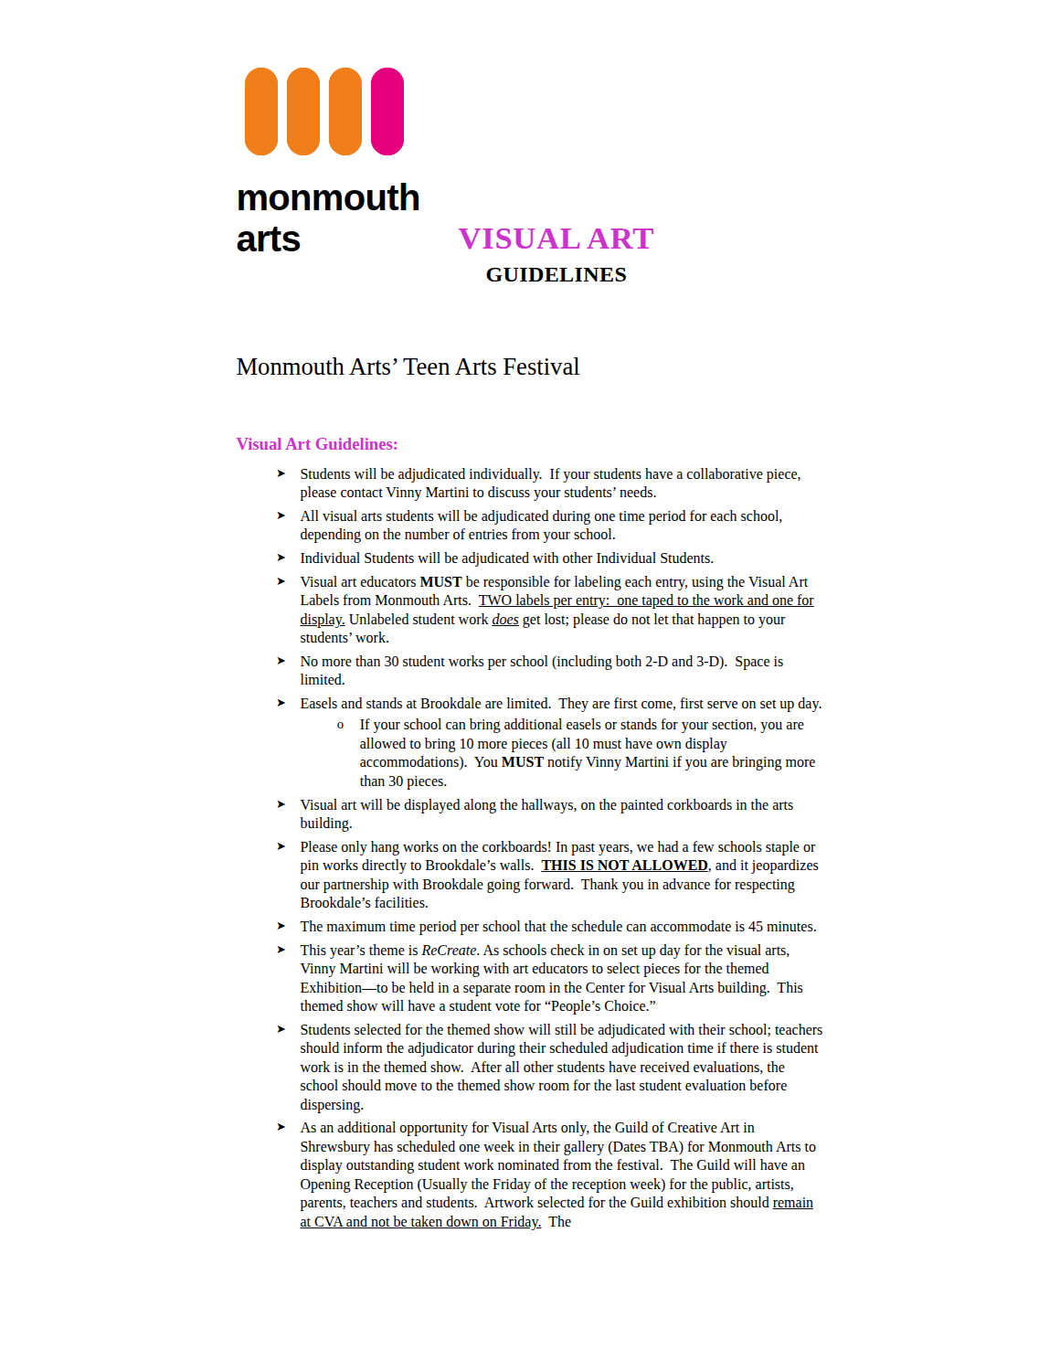monmouth arts
VISUAL ART
GUIDELINES
Monmouth Arts’ Teen Arts Festival
Visual Art Guidelines:
Students will be adjudicated individually. If your students have a collaborative piece, please contact Vinny Martini to discuss your students’ needs.
All visual arts students will be adjudicated during one time period for each school, depending on the number of entries from your school.
Individual Students will be adjudicated with other Individual Students.
Visual art educators MUST be responsible for labeling each entry, using the Visual Art Labels from Monmouth Arts. TWO labels per entry: one taped to the work and one for display. Unlabeled student work does get lost; please do not let that happen to your students’ work.
No more than 30 student works per school (including both 2-D and 3-D). Space is limited.
Easels and stands at Brookdale are limited. They are first come, first serve on set up day.
If your school can bring additional easels or stands for your section, you are allowed to bring 10 more pieces (all 10 must have own display accommodations). You MUST notify Vinny Martini if you are bringing more than 30 pieces.
Visual art will be displayed along the hallways, on the painted corkboards in the arts building.
Please only hang works on the corkboards! In past years, we had a few schools staple or pin works directly to Brookdale’s walls. THIS IS NOT ALLOWED, and it jeopardizes our partnership with Brookdale going forward. Thank you in advance for respecting Brookdale’s facilities.
The maximum time period per school that the schedule can accommodate is 45 minutes.
This year’s theme is ReCreate. As schools check in on set up day for the visual arts, Vinny Martini will be working with art educators to select pieces for the themed Exhibition—to be held in a separate room in the Center for Visual Arts building. This themed show will have a student vote for “People’s Choice.”
Students selected for the themed show will still be adjudicated with their school; teachers should inform the adjudicator during their scheduled adjudication time if there is student work is in the themed show. After all other students have received evaluations, the school should move to the themed show room for the last student evaluation before dispersing.
As an additional opportunity for Visual Arts only, the Guild of Creative Art in Shrewsbury has scheduled one week in their gallery (Dates TBA) for Monmouth Arts to display outstanding student work nominated from the festival. The Guild will have an Opening Reception (Usually the Friday of the reception week) for the public, artists, parents, teachers and students. Artwork selected for the Guild exhibition should remain at CVA and not be taken down on Friday. The